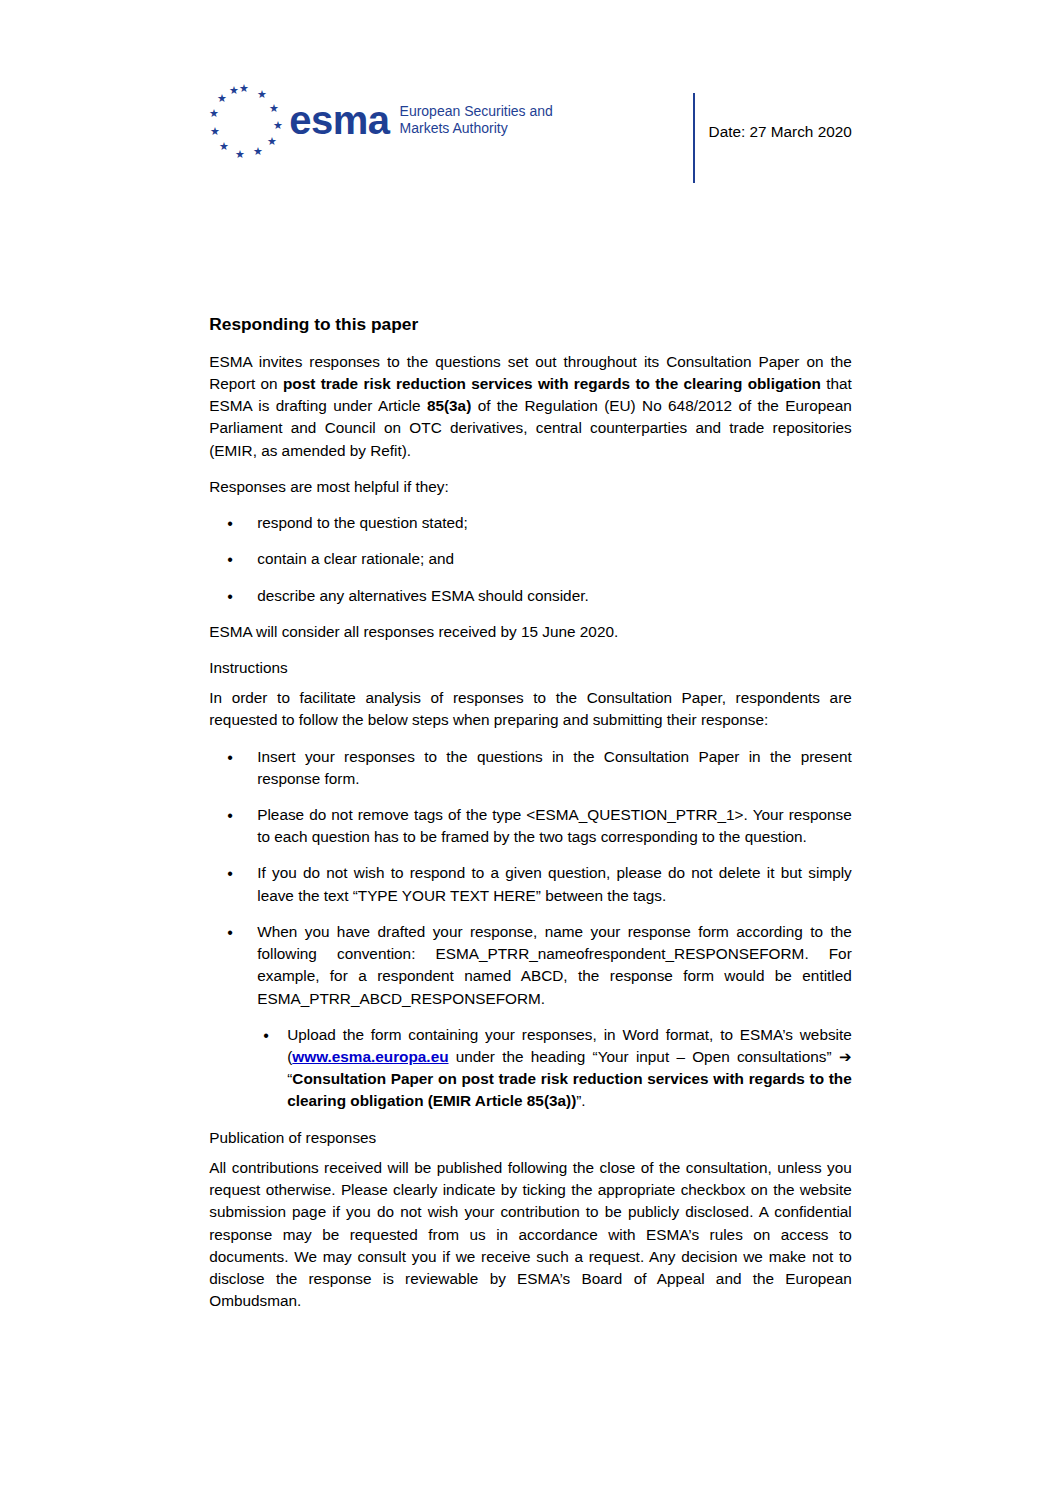★ ★ ★ ★ ★ ★ ★ ★ ★ ★ ★ ★
esma
European Securities and
Markets Authority
Date: 27 March 2020
Responding to this paper
ESMA invites responses to the questions set out throughout its Consultation Paper on the Report on post trade risk reduction services with regards to the clearing obligation that ESMA is drafting under Article 85(3a) of the Regulation (EU) No 648/2012 of the European Parliament and Council on OTC derivatives, central counterparties and trade repositories (EMIR, as amended by Refit).
Responses are most helpful if they:
respond to the question stated;
contain a clear rationale; and
describe any alternatives ESMA should consider.
ESMA will consider all responses received by 15 June 2020.
Instructions
In order to facilitate analysis of responses to the Consultation Paper, respondents are requested to follow the below steps when preparing and submitting their response:
Insert your responses to the questions in the Consultation Paper in the present response form.
Please do not remove tags of the type <ESMA_QUESTION_PTRR_1>. Your response to each question has to be framed by the two tags corresponding to the question.
If you do not wish to respond to a given question, please do not delete it but simply leave the text “TYPE YOUR TEXT HERE” between the tags.
When you have drafted your response, name your response form according to the following convention: ESMA_PTRR_nameofrespondent_RESPONSEFORM. For example, for a respondent named ABCD, the response form would be entitled ESMA_PTRR_ABCD_RESPONSEFORM.
Upload the form containing your responses, in Word format, to ESMA’s website (www.esma.europa.eu under the heading “Your input – Open consultations” ➔ “Consultation Paper on post trade risk reduction services with regards to the clearing obligation (EMIR Article 85(3a))”.
Publication of responses
All contributions received will be published following the close of the consultation, unless you request otherwise. Please clearly indicate by ticking the appropriate checkbox on the website submission page if you do not wish your contribution to be publicly disclosed. A confidential response may be requested from us in accordance with ESMA’s rules on access to documents. We may consult you if we receive such a request. Any decision we make not to disclose the response is reviewable by ESMA’s Board of Appeal and the European Ombudsman.